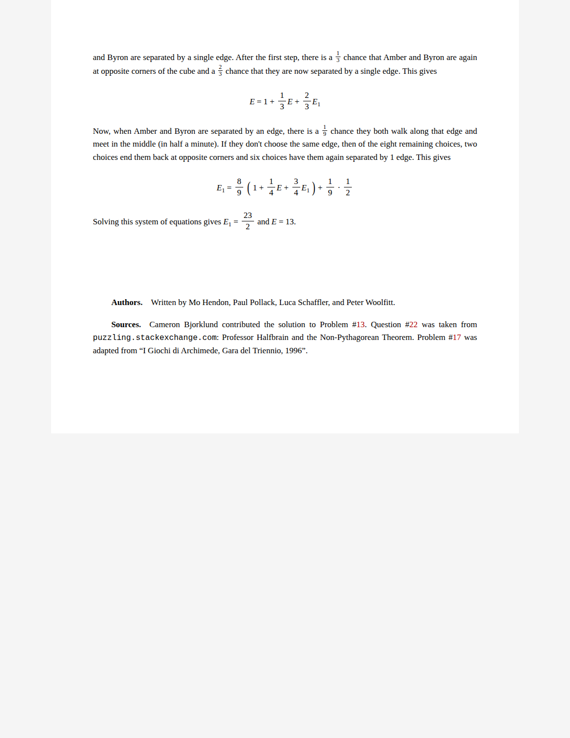and Byron are separated by a single edge. After the first step, there is a 13 chance that Amber and Byron are again at opposite corners of the cube and a 23 chance that they are now separated by a single edge. This gives
E = 1 + 13 E + 23 E1
Now, when Amber and Byron are separated by an edge, there is a 19 chance they both walk along that edge and meet in the middle (in half a minute). If they don't choose the same edge, then of the eight remaining choices, two choices end them back at opposite corners and six choices have them again separated by 1 edge. This gives
E1 = 89 ( 1 + 14 E + 34 E1 ) + 19 · 12
Solving this system of equations gives E1 = 232 and E = 13.
Authors. Written by Mo Hendon, Paul Pollack, Luca Schaffler, and Peter Woolfitt.
Sources. Cameron Bjorklund contributed the solution to Problem #13. Question #22 was taken from puzzling.stackexchange.com: Professor Halfbrain and the Non-Pythagorean Theorem. Problem #17 was adapted from “I Giochi di Archimede, Gara del Triennio, 1996”.